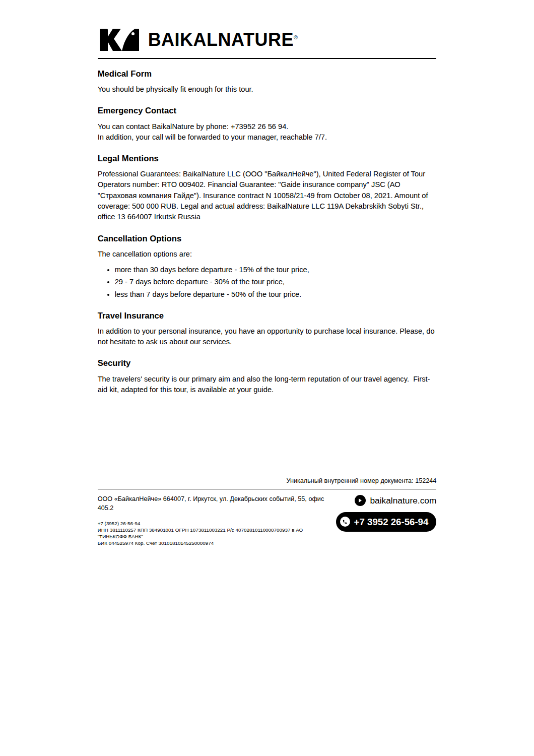BAIKALNATURE®
Medical Form
You should be physically fit enough for this tour.
Emergency Contact
You can contact BaikalNature by phone: +73952 26 56 94.
In addition, your call will be forwarded to your manager, reachable 7/7.
Legal Mentions
Professional Guarantees: BaikalNature LLC (ООО "БайкалНейче"), United Federal Register of Tour Operators number: RTO 009402. Financial Guarantee: "Gaide insurance company" JSC (АО "Страховая компания Гайде"). Insurance contract N 10058/21-49 from October 08, 2021. Amount of coverage: 500 000 RUB. Legal and actual address: BaikalNature LLC 119A Dekabrskikh Sobyti Str., office 13 664007 Irkutsk Russia
Cancellation Options
The cancellation options are:
more than 30 days before departure - 15% of the tour price,
29 - 7 days before departure - 30% of the tour price,
less than 7 days before departure - 50% of the tour price.
Travel Insurance
In addition to your personal insurance, you have an opportunity to purchase local insurance. Please, do not hesitate to ask us about our services.
Security
The travelers' security is our primary aim and also the long-term reputation of our travel agency. First-aid kit, adapted for this tour, is available at your guide.
Уникальный внутренний номер документа: 152244
ООО «БайкалНейче» 664007, г. Иркутск, ул. Декабрьских событий, 55, офис 405.2
+7 (3952) 26-56-94
ИНН 3811110257 КПП 384901001 ОГРН 1073811003221 Р/с 40702810110000700937 в АО "ТИНЬКОФФ БАНК"
БИК 044525974 Кор. Счет 30101810145250000974
baikalnature.com
+7 3952 26-56-94